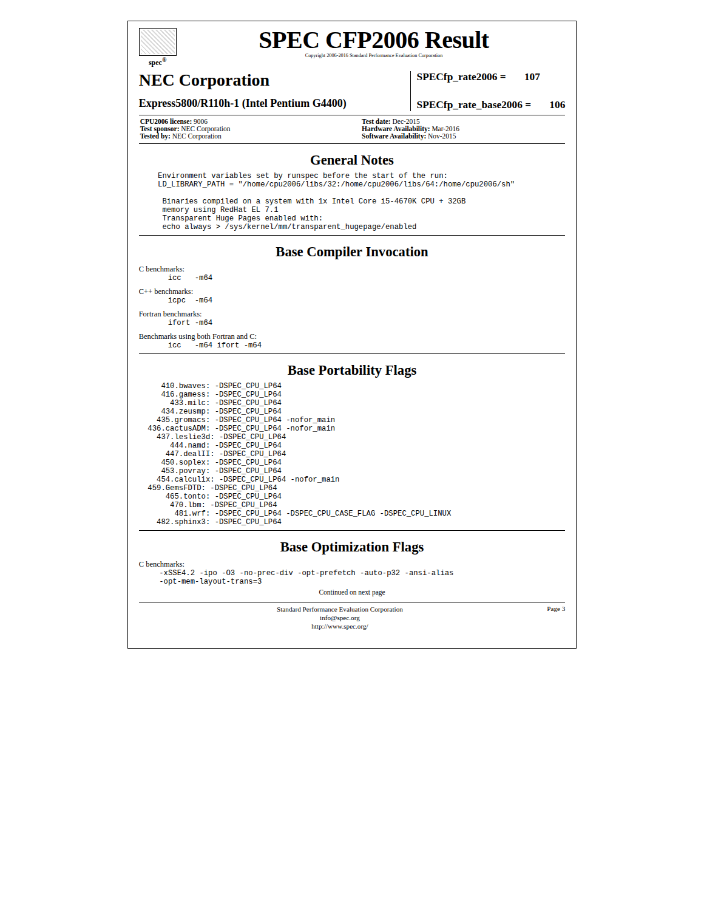spec®
SPEC CFP2006 Result
Copyright 2006-2016 Standard Performance Evaluation Corporation
NEC Corporation
Express5800/R110h-1 (Intel Pentium G4400)
SPECfp_rate2006 = 107
SPECfp_rate_base2006 = 106
| CPU2006 license: 9006 | Test date: Dec-2015 |
| Test sponsor: NEC Corporation | Hardware Availability: Mar-2016 |
| Tested by: NEC Corporation | Software Availability: Nov-2015 |
General Notes
    Environment variables set by runspec before the start of the run:
    LD_LIBRARY_PATH = "/home/cpu2006/libs/32:/home/cpu2006/libs/64:/home/cpu2006/sh"

     Binaries compiled on a system with 1x Intel Core i5-4670K CPU + 32GB
     memory using RedHat EL 7.1
     Transparent Huge Pages enabled with:
     echo always > /sys/kernel/mm/transparent_hugepage/enabled
Base Compiler Invocation
C benchmarks:
icc   -m64
C++ benchmarks:
icpc  -m64
Fortran benchmarks:
ifort -m64
Benchmarks using both Fortran and C:
icc   -m64 ifort -m64
Base Portability Flags
     410.bwaves: -DSPEC_CPU_LP64
     416.gamess: -DSPEC_CPU_LP64
       433.milc: -DSPEC_CPU_LP64
     434.zeusmp: -DSPEC_CPU_LP64
    435.gromacs: -DSPEC_CPU_LP64 -nofor_main
  436.cactusADM: -DSPEC_CPU_LP64 -nofor_main
    437.leslie3d: -DSPEC_CPU_LP64
       444.namd: -DSPEC_CPU_LP64
      447.dealII: -DSPEC_CPU_LP64
     450.soplex: -DSPEC_CPU_LP64
     453.povray: -DSPEC_CPU_LP64
    454.calculix: -DSPEC_CPU_LP64 -nofor_main
  459.GemsFDTD: -DSPEC_CPU_LP64
      465.tonto: -DSPEC_CPU_LP64
       470.lbm: -DSPEC_CPU_LP64
        481.wrf: -DSPEC_CPU_LP64 -DSPEC_CPU_CASE_FLAG -DSPEC_CPU_LINUX
    482.sphinx3: -DSPEC_CPU_LP64
Base Optimization Flags
C benchmarks:
-xSSE4.2 -ipo -O3 -no-prec-div -opt-prefetch -auto-p32 -ansi-alias
-opt-mem-layout-trans=3
Continued on next page
Standard Performance Evaluation Corporation
info@spec.org
http://www.spec.org/
Page 3